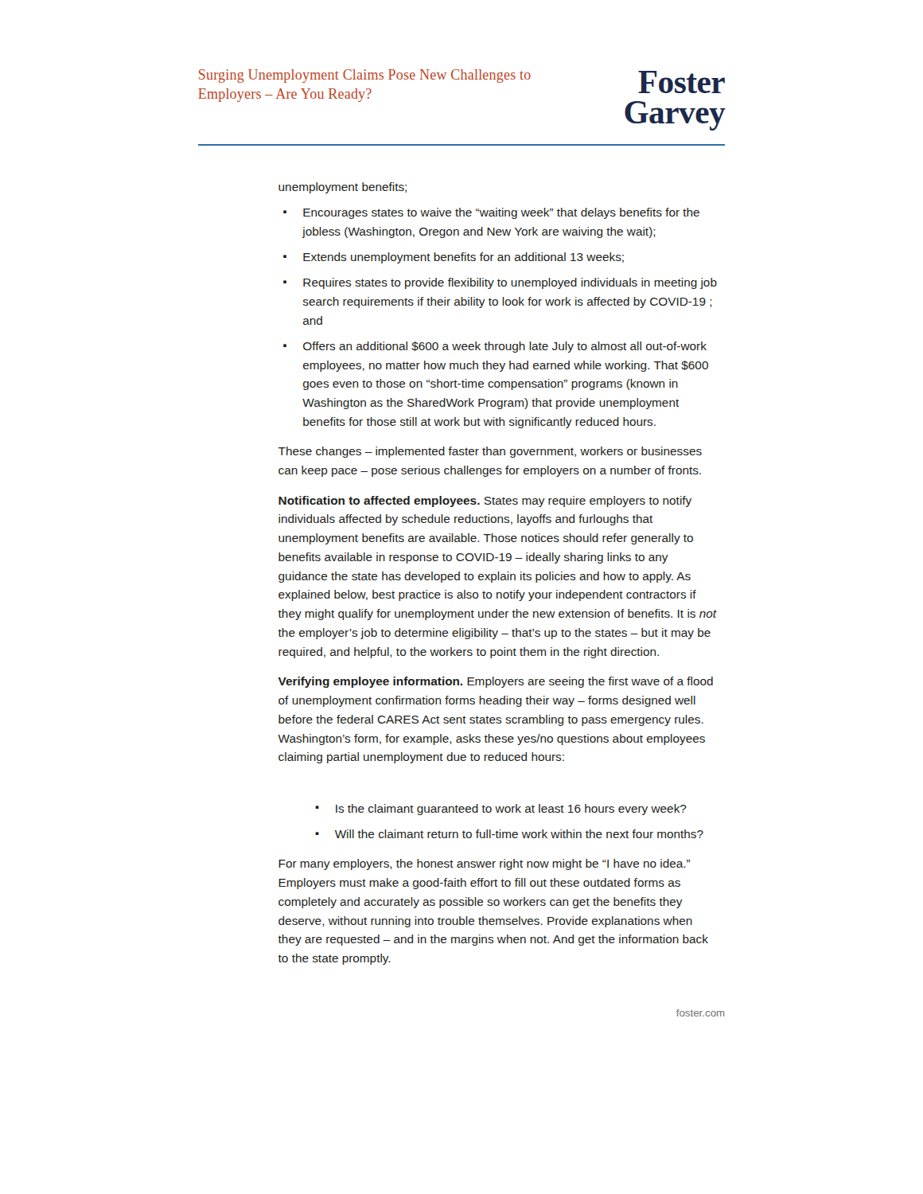Surging Unemployment Claims Pose New Challenges to Employers – Are You Ready?
Foster Garvey
unemployment benefits;
Encourages states to waive the “waiting week” that delays benefits for the jobless (Washington, Oregon and New York are waiving the wait);
Extends unemployment benefits for an additional 13 weeks;
Requires states to provide flexibility to unemployed individuals in meeting job search requirements if their ability to look for work is affected by COVID-19 ; and
Offers an additional $600 a week through late July to almost all out-of-work employees, no matter how much they had earned while working. That $600 goes even to those on “short-time compensation” programs (known in Washington as the SharedWork Program) that provide unemployment benefits for those still at work but with significantly reduced hours.
These changes – implemented faster than government, workers or businesses can keep pace – pose serious challenges for employers on a number of fronts.
Notification to affected employees. States may require employers to notify individuals affected by schedule reductions, layoffs and furloughs that unemployment benefits are available. Those notices should refer generally to benefits available in response to COVID-19 – ideally sharing links to any guidance the state has developed to explain its policies and how to apply. As explained below, best practice is also to notify your independent contractors if they might qualify for unemployment under the new extension of benefits. It is not the employer’s job to determine eligibility – that’s up to the states – but it may be required, and helpful, to the workers to point them in the right direction.
Verifying employee information. Employers are seeing the first wave of a flood of unemployment confirmation forms heading their way – forms designed well before the federal CARES Act sent states scrambling to pass emergency rules. Washington’s form, for example, asks these yes/no questions about employees claiming partial unemployment due to reduced hours:
Is the claimant guaranteed to work at least 16 hours every week?
Will the claimant return to full-time work within the next four months?
For many employers, the honest answer right now might be “I have no idea.” Employers must make a good-faith effort to fill out these outdated forms as completely and accurately as possible so workers can get the benefits they deserve, without running into trouble themselves. Provide explanations when they are requested – and in the margins when not. And get the information back to the state promptly.
foster.com